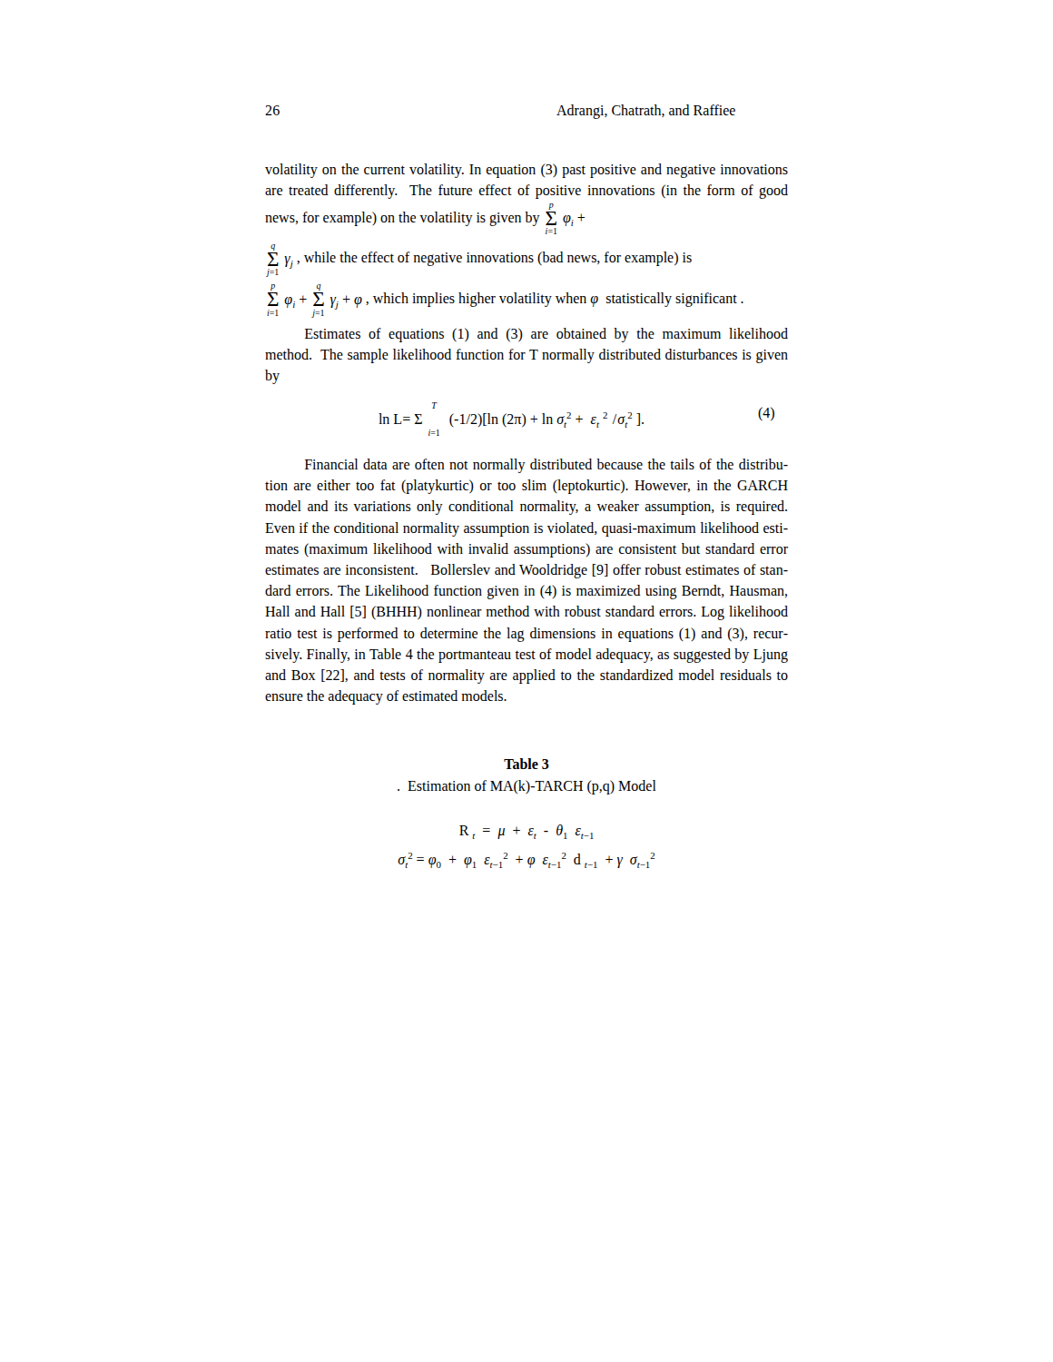26 Adrangi, Chatrath, and Raffiee
volatility on the current volatility. In equation (3) past positive and negative innovations are treated differently. The future effect of positive innovations (in the form of good news, for example) on the volatility is given by p Σ i=1 φi +
q Σ j=1 γj , while the effect of negative innovations (bad news, for example) is
p Σ i=1 φi + q Σ j=1 γj + φ , which implies higher volatility when φ statistically significant .
Estimates of equations (1) and (3) are obtained by the maximum likelihood method. The sample likelihood function for T normally distributed disturbances is given by
ln L= Σ T Σ i=1 (-1/2)[ln (2π) + ln σt2 + εt 2 /σt2 ]. (4)
Financial data are often not normally distributed because the tails of the distribution are either too fat (platykurtic) or too slim (leptokurtic). However, in the GARCH model and its variations only conditional normality, a weaker assumption, is required. Even if the conditional normality assumption is violated, quasi-maximum likelihood estimates (maximum likelihood with invalid assumptions) are consistent but standard error estimates are inconsistent. Bollerslev and Wooldridge [9] offer robust estimates of standard errors. The Likelihood function given in (4) is maximized using Berndt, Hausman, Hall and Hall [5] (BHHH) nonlinear method with robust standard errors. Log likelihood ratio test is performed to determine the lag dimensions in equations (1) and (3), recursively. Finally, in Table 4 the portmanteau test of model adequacy, as suggested by Ljung and Box [22], and tests of normality are applied to the standardized model residuals to ensure the adequacy of estimated models.
Table 3
. Estimation of MA(k)-TARCH (p,q) Model
R t = μ + εt - θ1 εt−1 σt2 = φ0 + φ1 εt−12 + φ εt−12 d t−1 + γ σt−12